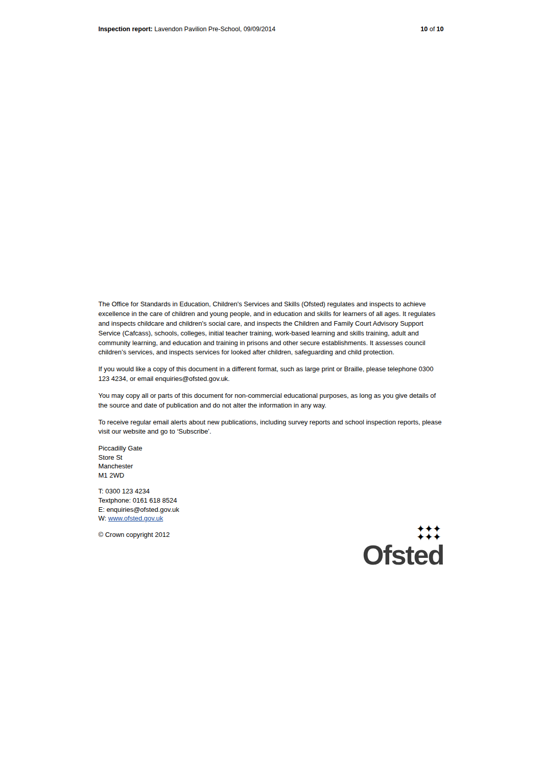Inspection report: Lavendon Pavilion Pre-School, 09/09/2014
10 of 10
The Office for Standards in Education, Children's Services and Skills (Ofsted) regulates and inspects to achieve excellence in the care of children and young people, and in education and skills for learners of all ages. It regulates and inspects childcare and children's social care, and inspects the Children and Family Court Advisory Support Service (Cafcass), schools, colleges, initial teacher training, work-based learning and skills training, adult and community learning, and education and training in prisons and other secure establishments. It assesses council children’s services, and inspects services for looked after children, safeguarding and child protection.
If you would like a copy of this document in a different format, such as large print or Braille, please telephone 0300 123 4234, or email enquiries@ofsted.gov.uk.
You may copy all or parts of this document for non-commercial educational purposes, as long as you give details of the source and date of publication and do not alter the information in any way.
To receive regular email alerts about new publications, including survey reports and school inspection reports, please visit our website and go to ‘Subscribe’.
Piccadilly Gate
Store St
Manchester
M1 2WD
T: 0300 123 4234
Textphone: 0161 618 8524
E: enquiries@ofsted.gov.uk
W: www.ofsted.gov.uk
© Crown copyright 2012
✦✦✦
✦✦✦
Ofsted